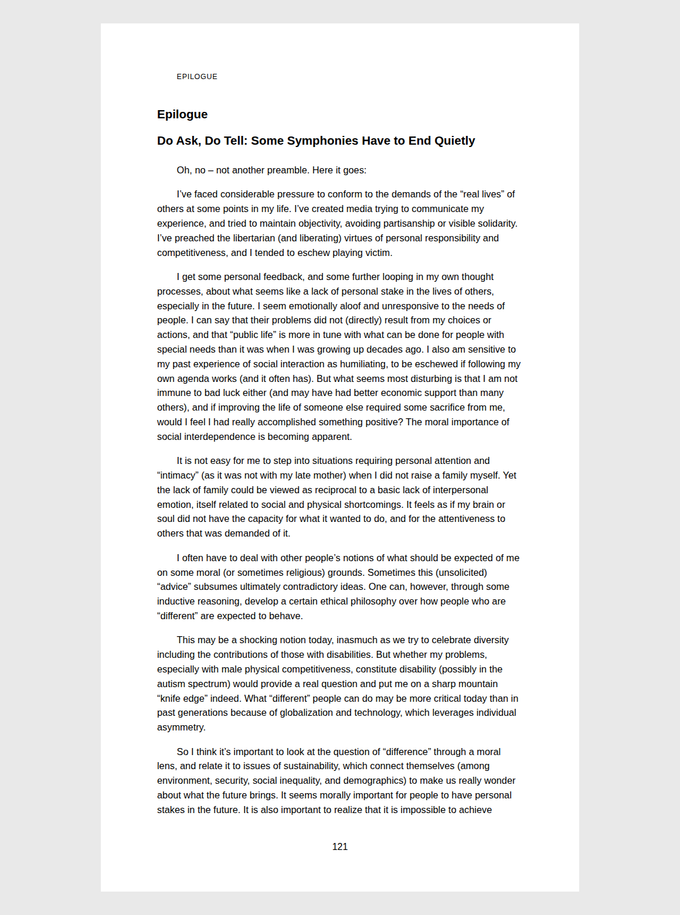EPILOGUE
Epilogue
Do Ask, Do Tell: Some Symphonies Have to End Quietly
Oh, no – not another preamble. Here it goes:
I’ve faced considerable pressure to conform to the demands of the “real lives” of others at some points in my life. I’ve created media trying to communicate my experience, and tried to maintain objectivity, avoiding partisanship or visible solidarity. I’ve preached the libertarian (and liberating) virtues of personal responsibility and competitiveness, and I tended to eschew playing victim.
I get some personal feedback, and some further looping in my own thought processes, about what seems like a lack of personal stake in the lives of others, especially in the future. I seem emotionally aloof and unresponsive to the needs of people. I can say that their problems did not (directly) result from my choices or actions, and that “public life” is more in tune with what can be done for people with special needs than it was when I was growing up decades ago. I also am sensitive to my past experience of social interaction as humiliating, to be eschewed if following my own agenda works (and it often has). But what seems most disturbing is that I am not immune to bad luck either (and may have had better economic support than many others), and if improving the life of someone else required some sacrifice from me, would I feel I had really accomplished something positive? The moral importance of social interdependence is becoming apparent.
It is not easy for me to step into situations requiring personal attention and “intimacy” (as it was not with my late mother) when I did not raise a family myself. Yet the lack of family could be viewed as reciprocal to a basic lack of interpersonal emotion, itself related to social and physical shortcomings. It feels as if my brain or soul did not have the capacity for what it wanted to do, and for the attentiveness to others that was demanded of it.
I often have to deal with other people’s notions of what should be expected of me on some moral (or sometimes religious) grounds. Sometimes this (unsolicited) “advice” subsumes ultimately contradictory ideas. One can, however, through some inductive reasoning, develop a certain ethical philosophy over how people who are “different” are expected to behave.
This may be a shocking notion today, inasmuch as we try to celebrate diversity including the contributions of those with disabilities. But whether my problems, especially with male physical competitiveness, constitute disability (possibly in the autism spectrum) would provide a real question and put me on a sharp mountain “knife edge” indeed. What “different” people can do may be more critical today than in past generations because of globalization and technology, which leverages individual asymmetry.
So I think it’s important to look at the question of “difference” through a moral lens, and relate it to issues of sustainability, which connect themselves (among environment, security, social inequality, and demographics) to make us really wonder about what the future brings. It seems morally important for people to have personal stakes in the future. It is also important to realize that it is impossible to achieve
121